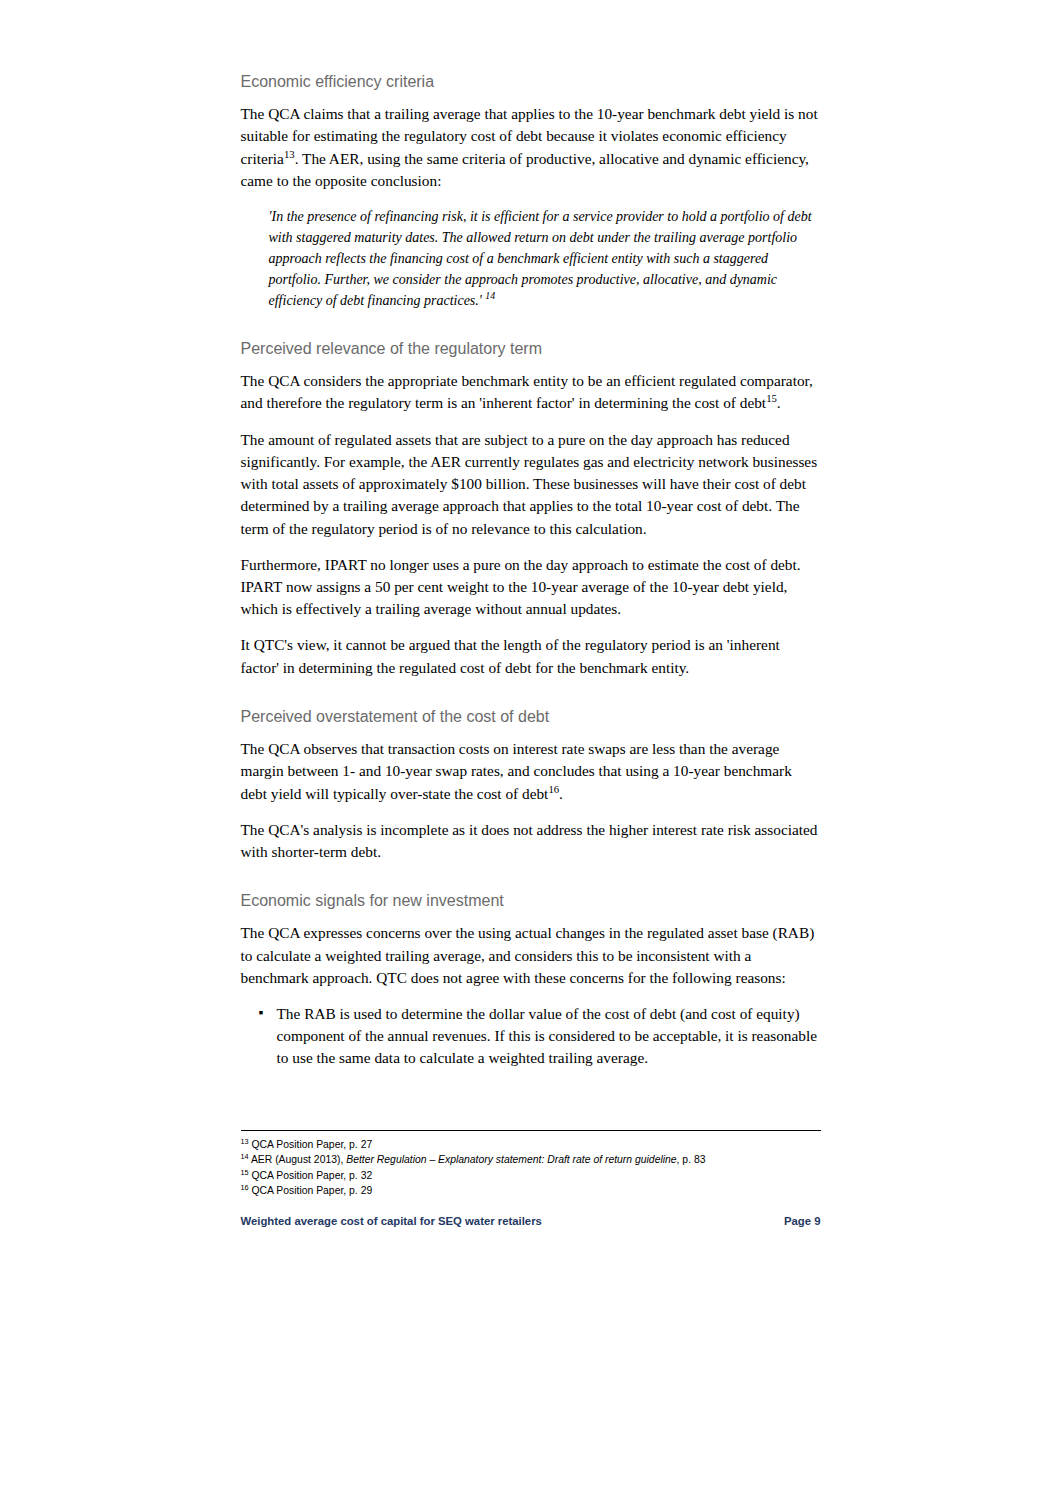Economic efficiency criteria
The QCA claims that a trailing average that applies to the 10-year benchmark debt yield is not suitable for estimating the regulatory cost of debt because it violates economic efficiency criteria13. The AER, using the same criteria of productive, allocative and dynamic efficiency, came to the opposite conclusion:
'In the presence of refinancing risk, it is efficient for a service provider to hold a portfolio of debt with staggered maturity dates. The allowed return on debt under the trailing average portfolio approach reflects the financing cost of a benchmark efficient entity with such a staggered portfolio. Further, we consider the approach promotes productive, allocative, and dynamic efficiency of debt financing practices.' 14
Perceived relevance of the regulatory term
The QCA considers the appropriate benchmark entity to be an efficient regulated comparator, and therefore the regulatory term is an 'inherent factor' in determining the cost of debt15.
The amount of regulated assets that are subject to a pure on the day approach has reduced significantly. For example, the AER currently regulates gas and electricity network businesses with total assets of approximately $100 billion. These businesses will have their cost of debt determined by a trailing average approach that applies to the total 10-year cost of debt. The term of the regulatory period is of no relevance to this calculation.
Furthermore, IPART no longer uses a pure on the day approach to estimate the cost of debt. IPART now assigns a 50 per cent weight to the 10-year average of the 10-year debt yield, which is effectively a trailing average without annual updates.
It QTC's view, it cannot be argued that the length of the regulatory period is an 'inherent factor' in determining the regulated cost of debt for the benchmark entity.
Perceived overstatement of the cost of debt
The QCA observes that transaction costs on interest rate swaps are less than the average margin between 1- and 10-year swap rates, and concludes that using a 10-year benchmark debt yield will typically over-state the cost of debt16.
The QCA's analysis is incomplete as it does not address the higher interest rate risk associated with shorter-term debt.
Economic signals for new investment
The QCA expresses concerns over the using actual changes in the regulated asset base (RAB) to calculate a weighted trailing average, and considers this to be inconsistent with a benchmark approach. QTC does not agree with these concerns for the following reasons:
The RAB is used to determine the dollar value of the cost of debt (and cost of equity) component of the annual revenues. If this is considered to be acceptable, it is reasonable to use the same data to calculate a weighted trailing average.
13 QCA Position Paper, p. 27
14 AER (August 2013), Better Regulation – Explanatory statement: Draft rate of return guideline, p. 83
15 QCA Position Paper, p. 32
16 QCA Position Paper, p. 29
Weighted average cost of capital for SEQ water retailers Page 9